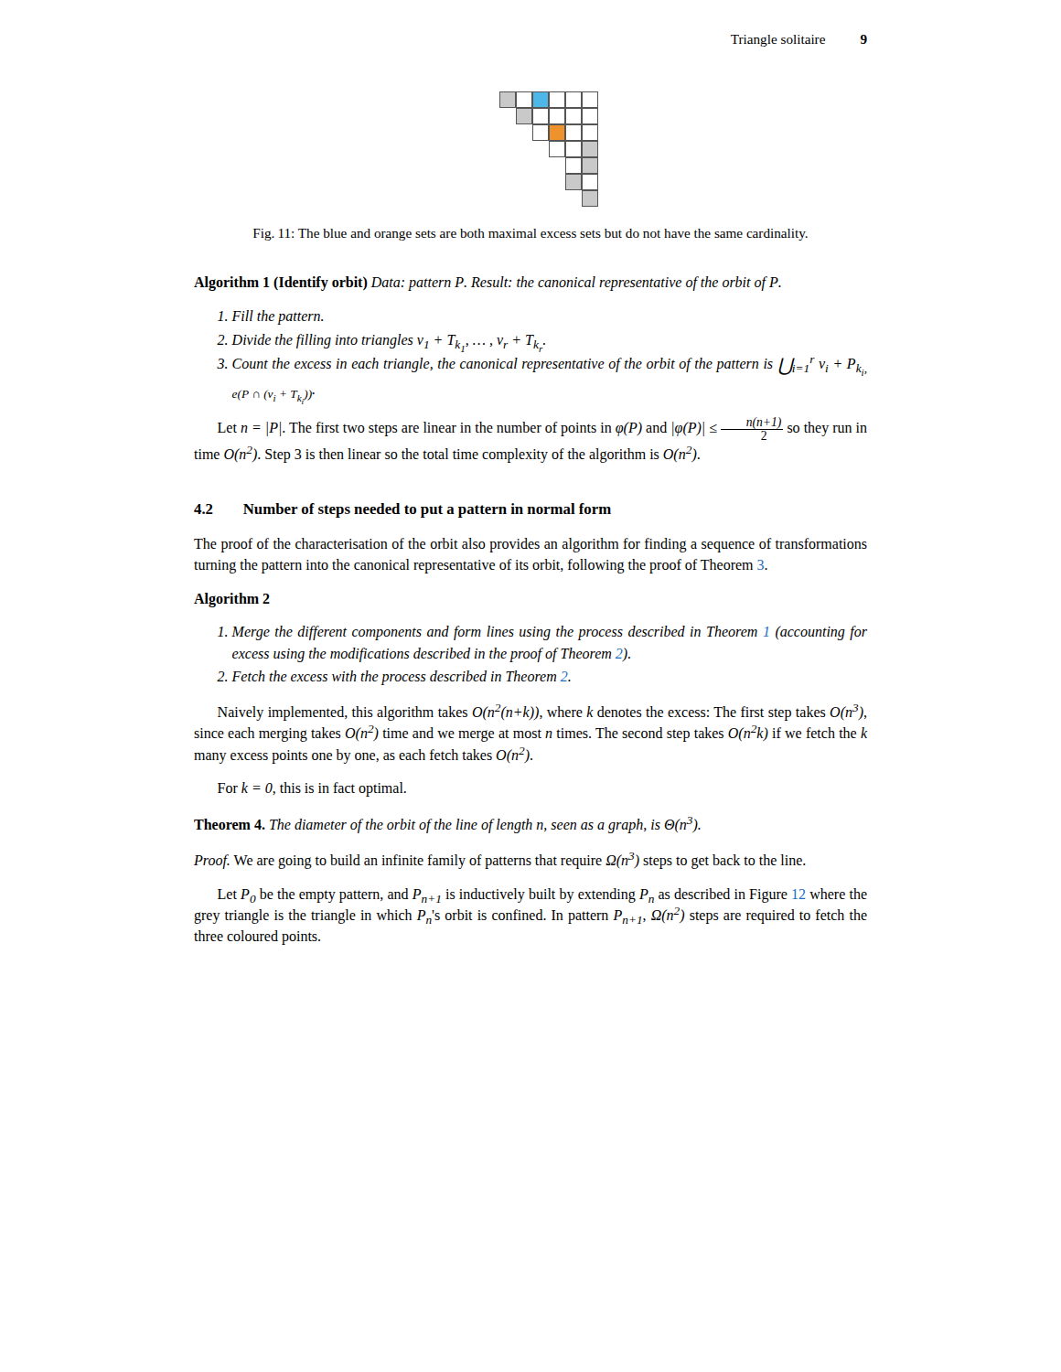Triangle solitaire9
Fig. 11: The blue and orange sets are both maximal excess sets but do not have the same cardinality.
Algorithm 1 (Identify orbit) Data: pattern P. Result: the canonical representative of the orbit of P.
Fill the pattern.
Divide the filling into triangles v1 + Tk1, … , vr + Tkr.
Count the excess in each triangle, the canonical representative of the orbit of the pattern is ⋃i=1r vi + Pki, e(P ∩ (vi + Tki)).
Let n = |P|. The first two steps are linear in the number of points in φ(P) and |φ(P)| ≤ n(n+1) 2 so they run in time O(n2). Step 3 is then linear so the total time complexity of the algorithm is O(n2).
4.2 Number of steps needed to put a pattern in normal form
The proof of the characterisation of the orbit also provides an algorithm for finding a sequence of transformations turning the pattern into the canonical representative of its orbit, following the proof of Theorem 3.
Algorithm 2
Merge the different components and form lines using the process described in Theorem 1 (accounting for excess using the modifications described in the proof of Theorem 2).
Fetch the excess with the process described in Theorem 2.
Naively implemented, this algorithm takes O(n2(n+k)), where k denotes the excess: The first step takes O(n3), since each merging takes O(n2) time and we merge at most n times. The second step takes O(n2k) if we fetch the k many excess points one by one, as each fetch takes O(n2).
For k = 0, this is in fact optimal.
Theorem 4. The diameter of the orbit of the line of length n, seen as a graph, is Θ(n3).
Proof. We are going to build an infinite family of patterns that require Ω(n3) steps to get back to the line.
Let P0 be the empty pattern, and Pn+1 is inductively built by extending Pn as described in Figure 12 where the grey triangle is the triangle in which Pn's orbit is confined. In pattern Pn+1, Ω(n2) steps are required to fetch the three coloured points.